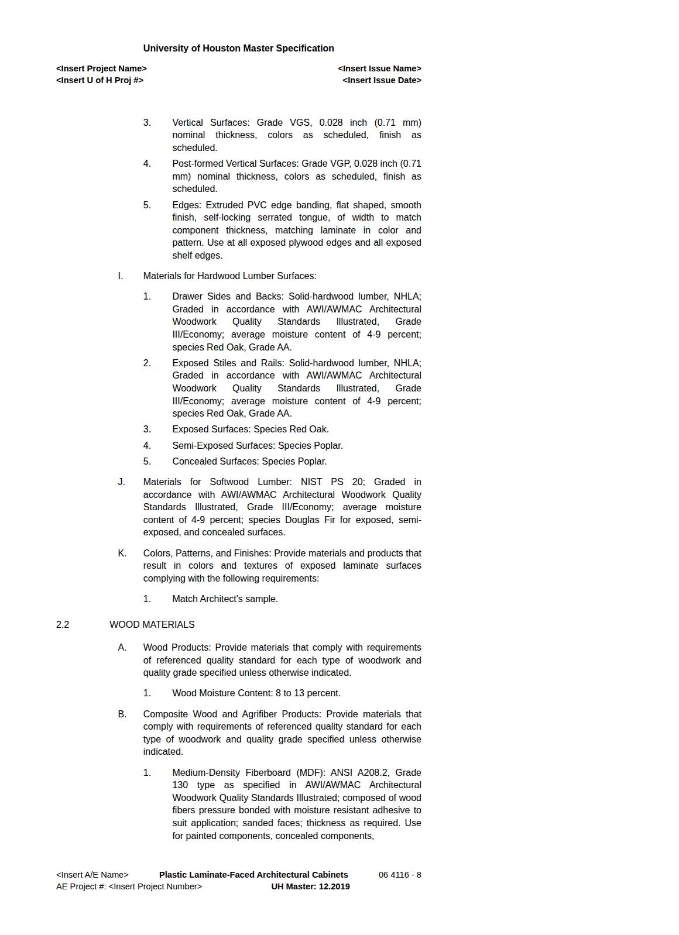University of Houston Master Specification
<Insert Project Name>
<Insert Issue Name>
<Insert U of H Proj #>
<Insert Issue Date>
3. Vertical Surfaces: Grade VGS, 0.028 inch (0.71 mm) nominal thickness, colors as scheduled, finish as scheduled.
4. Post-formed Vertical Surfaces: Grade VGP, 0.028 inch (0.71 mm) nominal thickness, colors as scheduled, finish as scheduled.
5. Edges: Extruded PVC edge banding, flat shaped, smooth finish, self-locking serrated tongue, of width to match component thickness, matching laminate in color and pattern. Use at all exposed plywood edges and all exposed shelf edges.
I. Materials for Hardwood Lumber Surfaces:
1. Drawer Sides and Backs: Solid-hardwood lumber, NHLA; Graded in accordance with AWI/AWMAC Architectural Woodwork Quality Standards Illustrated, Grade III/Economy; average moisture content of 4-9 percent; species Red Oak, Grade AA.
2. Exposed Stiles and Rails: Solid-hardwood lumber, NHLA; Graded in accordance with AWI/AWMAC Architectural Woodwork Quality Standards Illustrated, Grade III/Economy; average moisture content of 4-9 percent; species Red Oak, Grade AA.
3. Exposed Surfaces: Species Red Oak.
4. Semi-Exposed Surfaces: Species Poplar.
5. Concealed Surfaces: Species Poplar.
J. Materials for Softwood Lumber: NIST PS 20; Graded in accordance with AWI/AWMAC Architectural Woodwork Quality Standards Illustrated, Grade III/Economy; average moisture content of 4-9 percent; species Douglas Fir for exposed, semi-exposed, and concealed surfaces.
K. Colors, Patterns, and Finishes: Provide materials and products that result in colors and textures of exposed laminate surfaces complying with the following requirements:
1. Match Architect's sample.
2.2 WOOD MATERIALS
A. Wood Products: Provide materials that comply with requirements of referenced quality standard for each type of woodwork and quality grade specified unless otherwise indicated.
1. Wood Moisture Content: 8 to 13 percent.
B. Composite Wood and Agrifiber Products: Provide materials that comply with requirements of referenced quality standard for each type of woodwork and quality grade specified unless otherwise indicated.
1. Medium-Density Fiberboard (MDF): ANSI A208.2, Grade 130 type as specified in AWI/AWMAC Architectural Woodwork Quality Standards Illustrated; composed of wood fibers pressure bonded with moisture resistant adhesive to suit application; sanded faces; thickness as required. Use for painted components, concealed components,
<Insert A/E Name>
Plastic Laminate-Faced Architectural Cabinets
06 4116 - 8
AE Project #: <Insert Project Number>
UH Master: 12.2019